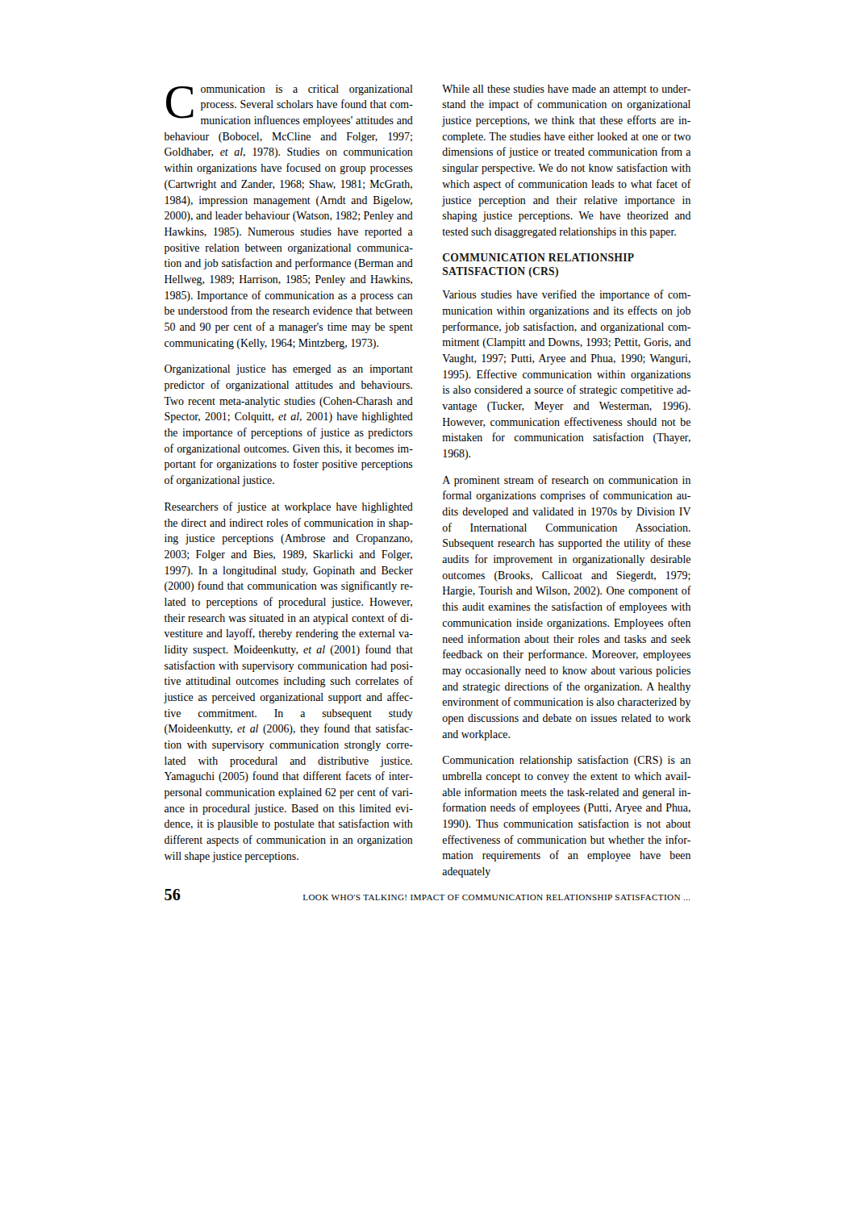Communication is a critical organizational process. Several scholars have found that communication influences employees' attitudes and behaviour (Bobocel, McCline and Folger, 1997; Goldhaber, et al, 1978). Studies on communication within organizations have focused on group processes (Cartwright and Zander, 1968; Shaw, 1981; McGrath, 1984), impression management (Arndt and Bigelow, 2000), and leader behaviour (Watson, 1982; Penley and Hawkins, 1985). Numerous studies have reported a positive relation between organizational communication and job satisfaction and performance (Berman and Hellweg, 1989; Harrison, 1985; Penley and Hawkins, 1985). Importance of communication as a process can be understood from the research evidence that between 50 and 90 per cent of a manager's time may be spent communicating (Kelly, 1964; Mintzberg, 1973).
Organizational justice has emerged as an important predictor of organizational attitudes and behaviours. Two recent meta-analytic studies (Cohen-Charash and Spector, 2001; Colquitt, et al, 2001) have highlighted the importance of perceptions of justice as predictors of organizational outcomes. Given this, it becomes important for organizations to foster positive perceptions of organizational justice.
Researchers of justice at workplace have highlighted the direct and indirect roles of communication in shaping justice perceptions (Ambrose and Cropanzano, 2003; Folger and Bies, 1989, Skarlicki and Folger, 1997). In a longitudinal study, Gopinath and Becker (2000) found that communication was significantly related to perceptions of procedural justice. However, their research was situated in an atypical context of divestiture and layoff, thereby rendering the external validity suspect. Moideenkutty, et al (2001) found that satisfaction with supervisory communication had positive attitudinal outcomes including such correlates of justice as perceived organizational support and affective commitment. In a subsequent study (Moideenkutty, et al (2006), they found that satisfaction with supervisory communication strongly correlated with procedural and distributive justice. Yamaguchi (2005) found that different facets of interpersonal communication explained 62 per cent of variance in procedural justice. Based on this limited evidence, it is plausible to postulate that satisfaction with different aspects of communication in an organization will shape justice perceptions.
While all these studies have made an attempt to understand the impact of communication on organizational justice perceptions, we think that these efforts are incomplete. The studies have either looked at one or two dimensions of justice or treated communication from a singular perspective. We do not know satisfaction with which aspect of communication leads to what facet of justice perception and their relative importance in shaping justice perceptions. We have theorized and tested such disaggregated relationships in this paper.
Communication Relationship Satisfaction (CRS)
Various studies have verified the importance of communication within organizations and its effects on job performance, job satisfaction, and organizational commitment (Clampitt and Downs, 1993; Pettit, Goris, and Vaught, 1997; Putti, Aryee and Phua, 1990; Wanguri, 1995). Effective communication within organizations is also considered a source of strategic competitive advantage (Tucker, Meyer and Westerman, 1996). However, communication effectiveness should not be mistaken for communication satisfaction (Thayer, 1968).
A prominent stream of research on communication in formal organizations comprises of communication audits developed and validated in 1970s by Division IV of International Communication Association. Subsequent research has supported the utility of these audits for improvement in organizationally desirable outcomes (Brooks, Callicoat and Siegerdt, 1979; Hargie, Tourish and Wilson, 2002). One component of this audit examines the satisfaction of employees with communication inside organizations. Employees often need information about their roles and tasks and seek feedback on their performance. Moreover, employees may occasionally need to know about various policies and strategic directions of the organization. A healthy environment of communication is also characterized by open discussions and debate on issues related to work and workplace.
Communication relationship satisfaction (CRS) is an umbrella concept to convey the extent to which available information meets the task-related and general information needs of employees (Putti, Aryee and Phua, 1990). Thus communication satisfaction is not about effectiveness of communication but whether the information requirements of an employee have been adequately
56
Look Who's Talking! Impact of Communication Relationship Satisfaction ...